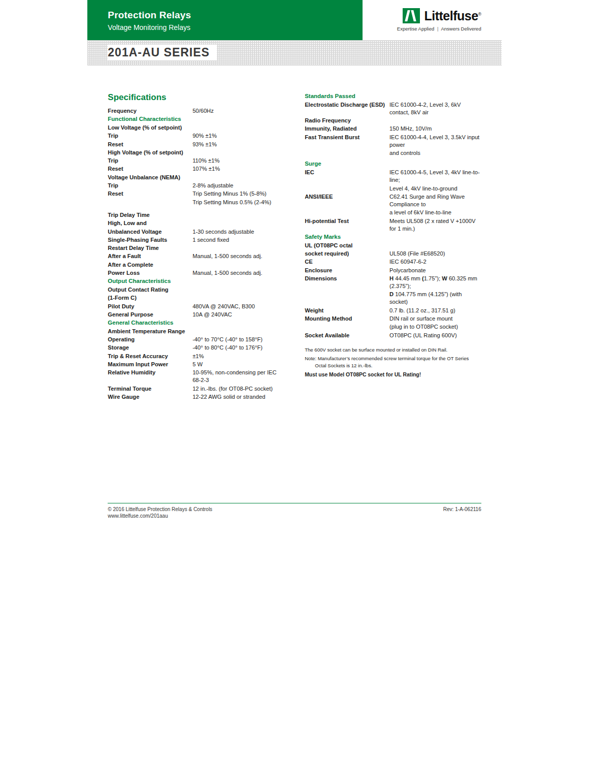Protection Relays
Voltage Monitoring Relays
Littelfuse®
Expertise Applied | Answers Delivered
201A-AU SERIES
Specifications
| Frequency | 50/60Hz |
| Functional Characteristics | |
| Low Voltage (% of setpoint) | |
| Trip | 90% ±1% |
| Reset | 93% ±1% |
| High Voltage (% of setpoint) | |
| Trip | 110% ±1% |
| Reset | 107% ±1% |
| Voltage Unbalance (NEMA) | |
| Trip | 2-8% adjustable |
| Reset | Trip Setting Minus 1% (5-8%) |
| | Trip Setting Minus 0.5% (2-4%) |
| Trip Delay Time | |
| High, Low and | |
| Unbalanced Voltage | 1-30 seconds adjustable |
| Single-Phasing Faults | 1 second fixed |
| Restart Delay Time | |
| After a Fault | Manual, 1-500 seconds adj. |
| After a Complete | |
| Power Loss | Manual, 1-500 seconds adj. |
| Output Characteristics | |
| Output Contact Rating | |
| (1-Form C) | |
| Pilot Duty | 480VA @ 240VAC, B300 |
| General Purpose | 10A @ 240VAC |
| General Characteristics | |
| Ambient Temperature Range | |
| Operating | -40° to 70°C (-40° to 158°F) |
| Storage | -40° to 80°C (-40° to 176°F) |
| Trip & Reset Accuracy | ±1% |
| Maximum Input Power | 5 W |
| Relative Humidity | 10-95%, non-condensing per IEC 68-2-3 |
| Terminal Torque | 12 in.-lbs. (for OT08-PC socket) |
| Wire Gauge | 12-22 AWG solid or stranded |
| Standards Passed | |
| Electrostatic Discharge (ESD) | IEC 61000-4-2, Level 3, 6kV contact, 8kV air |
| Radio Frequency | |
| Immunity, Radiated | 150 MHz, 10V/m |
| Fast Transient Burst | IEC 61000-4-4, Level 3, 3.5kV input power |
| | and controls |
| Surge | |
| IEC | IEC 61000-4-5, Level 3, 4kV line-to-line; |
| | Level 4, 4kV line-to-ground |
| ANSI/IEEE | C62.41 Surge and Ring Wave Compliance to |
| | a level of 6kV line-to-line |
| Hi-potential Test | Meets UL508 (2 x rated V +1000V for 1 min.) |
| Safety Marks | |
| UL (OT08PC octal | |
| socket required) | UL508 (File #E68520) |
| CE | IEC 60947-6-2 |
| Enclosure | Polycarbonate |
| Dimensions | H 44.45 mm ( 1.75”); W 60.325 mm (2.375”); |
| | D 104.775 mm (4.125”) (with socket) |
| Weight | 0.7 lb. (11.2 oz., 317.51 g) |
| Mounting Method | DIN rail or surface mount |
| | (plug in to OT08PC socket) |
| Socket Available | OT08PC (UL Rating 600V) |
The 600V socket can be surface mounted or installed on DIN Rail.
Note: Manufacturer’s recommended screw terminal torque for the OT Series Octal Sockets is 12 in.-lbs.
Must use Model OT08PC socket for UL Rating!
© 2016 Littelfuse Protection Relays & Controls
www.littelfuse.com/201aau
Rev: 1-A-062116